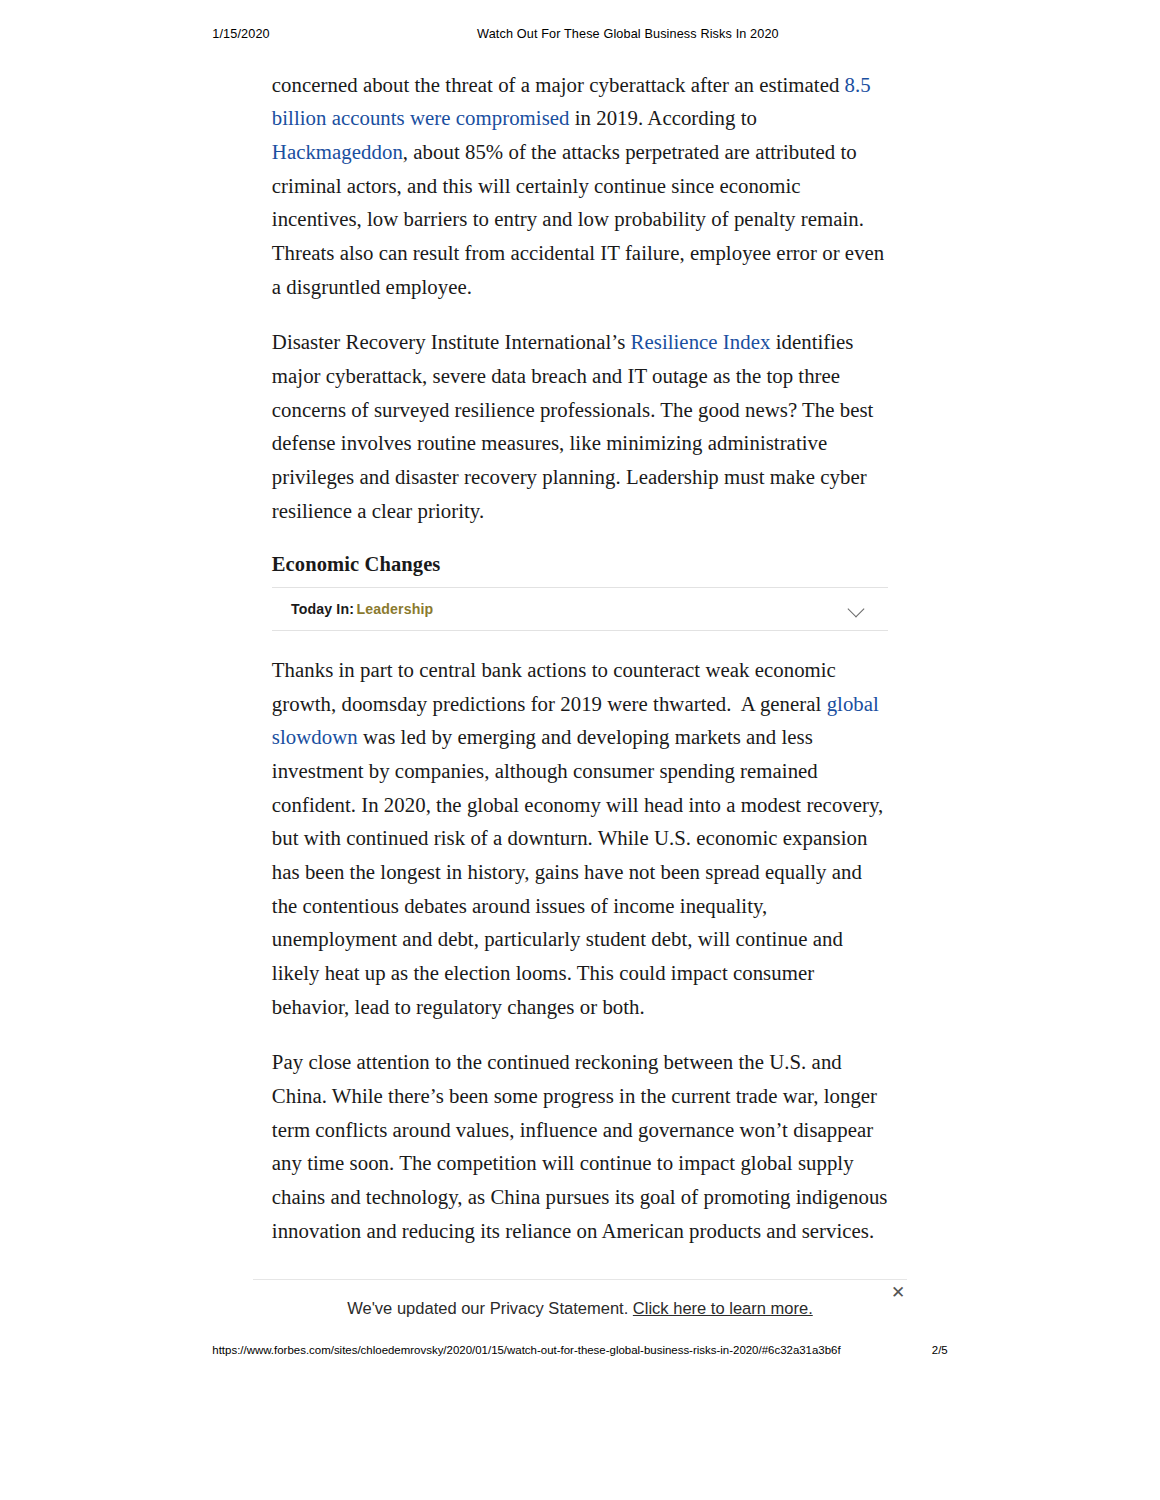1/15/2020
Watch Out For These Global Business Risks In 2020
concerned about the threat of a major cyberattack after an estimated 8.5 billion accounts were compromised in 2019. According to Hackmageddon, about 85% of the attacks perpetrated are attributed to criminal actors, and this will certainly continue since economic incentives, low barriers to entry and low probability of penalty remain. Threats also can result from accidental IT failure, employee error or even a disgruntled employee.
Disaster Recovery Institute International’s Resilience Index identifies major cyberattack, severe data breach and IT outage as the top three concerns of surveyed resilience professionals. The good news? The best defense involves routine measures, like minimizing administrative privileges and disaster recovery planning. Leadership must make cyber resilience a clear priority.
Economic Changes
Today In:Leadership
Thanks in part to central bank actions to counteract weak economic growth, doomsday predictions for 2019 were thwarted. A general global slowdown was led by emerging and developing markets and less investment by companies, although consumer spending remained confident. In 2020, the global economy will head into a modest recovery, but with continued risk of a downturn. While U.S. economic expansion has been the longest in history, gains have not been spread equally and the contentious debates around issues of income inequality, unemployment and debt, particularly student debt, will continue and likely heat up as the election looms. This could impact consumer behavior, lead to regulatory changes or both.
Pay close attention to the continued reckoning between the U.S. and China. While there’s been some progress in the current trade war, longer term conflicts around values, influence and governance won’t disappear any time soon. The competition will continue to impact global supply chains and technology, as China pursues its goal of promoting indigenous innovation and reducing its reliance on American products and services.
✕
We've updated our Privacy Statement. Click here to learn more.
https://www.forbes.com/sites/chloedemrovsky/2020/01/15/watch-out-for-these-global-business-risks-in-2020/#6c32a31a3b6f
2/5